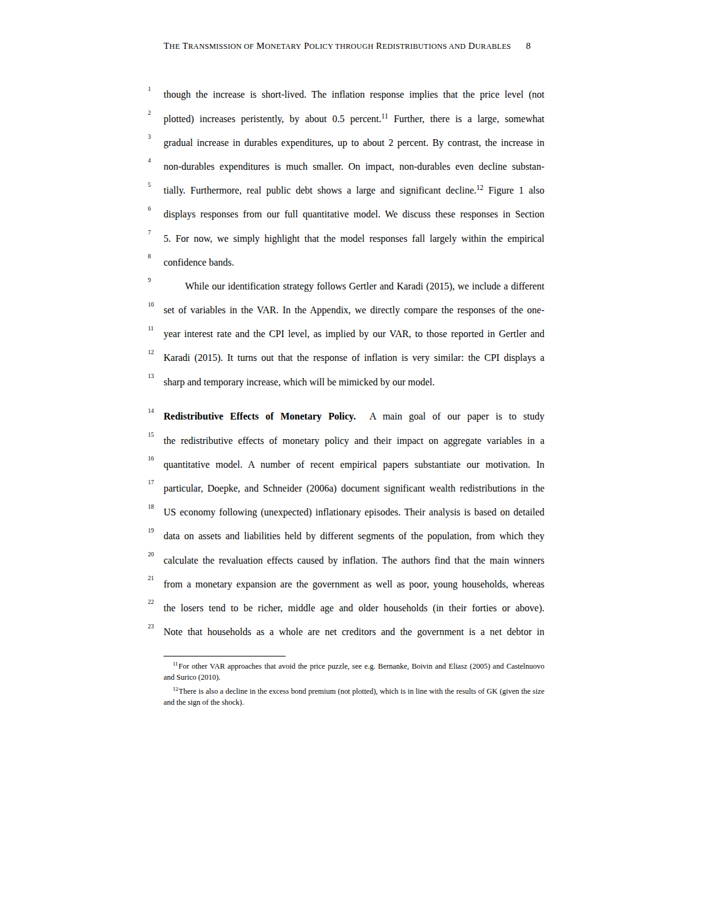THE TRANSMISSION OF MONETARY POLICY THROUGH REDISTRIBUTIONS AND DURABLES 8
though the increase is short-lived. The inflation response implies that the price level (not plotted) increases peristently, by about 0.5 percent.11 Further, there is a large, somewhat gradual increase in durables expenditures, up to about 2 percent. By contrast, the increase in non-durables expenditures is much smaller. On impact, non-durables even decline substan- tially. Furthermore, real public debt shows a large and significant decline.12 Figure 1 also displays responses from our full quantitative model. We discuss these responses in Section 5. For now, we simply highlight that the model responses fall largely within the empirical confidence bands. While our identification strategy follows Gertler and Karadi (2015), we include a different set of variables in the VAR. In the Appendix, we directly compare the responses of the one- year interest rate and the CPI level, as implied by our VAR, to those reported in Gertler and Karadi (2015). It turns out that the response of inflation is very similar: the CPI displays a sharp and temporary increase, which will be mimicked by our model.
Redistributive Effects of Monetary Policy. A main goal of our paper is to study the redistributive effects of monetary policy and their impact on aggregate variables in a quantitative model. A number of recent empirical papers substantiate our motivation. In particular, Doepke, and Schneider (2006a) document significant wealth redistributions in the US economy following (unexpected) inflationary episodes. Their analysis is based on detailed data on assets and liabilities held by different segments of the population, from which they calculate the revaluation effects caused by inflation. The authors find that the main winners from a monetary expansion are the government as well as poor, young households, whereas the losers tend to be richer, middle age and older households (in their forties or above). Note that households as a whole are net creditors and the government is a net debtor in
11For other VAR approaches that avoid the price puzzle, see e.g. Bernanke, Boivin and Eliasz (2005) and Castelnuovo and Surico (2010).
12There is also a decline in the excess bond premium (not plotted), which is in line with the results of GK (given the size and the sign of the shock).